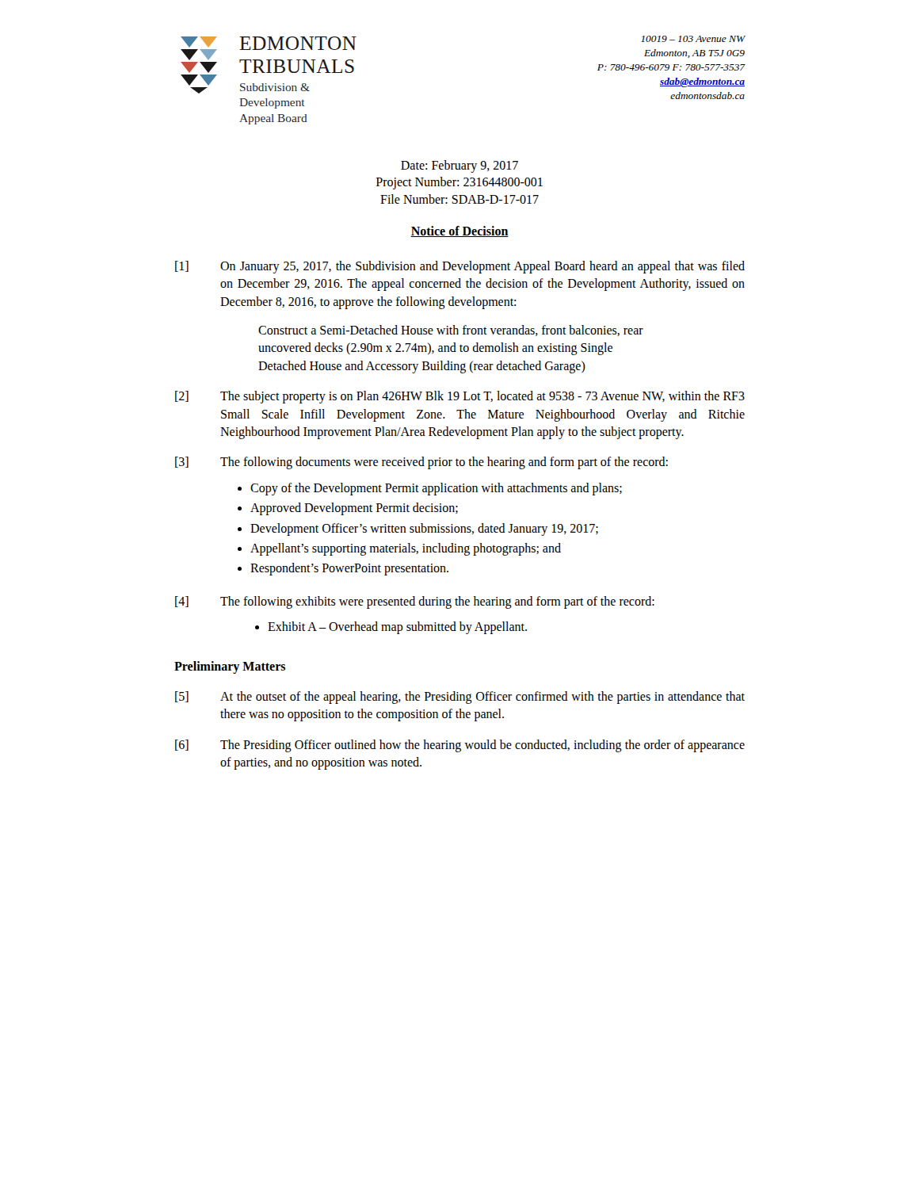EDMONTON
TRIBUNALS
Subdivision &
Development
Appeal Board
10019 – 103 Avenue NW
Edmonton, AB T5J 0G9
P: 780-496-6079 F: 780-577-3537
sdab@edmonton.ca
edmontonsdab.ca
Date: February 9, 2017
Project Number: 231644800-001
File Number: SDAB-D-17-017
Notice of Decision
[1]
On January 25, 2017, the Subdivision and Development Appeal Board heard an appeal that was filed on December 29, 2016. The appeal concerned the decision of the Development Authority, issued on December 8, 2016, to approve the following development:
Construct a Semi-Detached House with front verandas, front balconies, rear uncovered decks (2.90m x 2.74m), and to demolish an existing Single Detached House and Accessory Building (rear detached Garage)
[2]
The subject property is on Plan 426HW Blk 19 Lot T, located at 9538 - 73 Avenue NW, within the RF3 Small Scale Infill Development Zone. The Mature Neighbourhood Overlay and Ritchie Neighbourhood Improvement Plan/Area Redevelopment Plan apply to the subject property.
[3]
The following documents were received prior to the hearing and form part of the record:
Copy of the Development Permit application with attachments and plans;
Approved Development Permit decision;
Development Officer’s written submissions, dated January 19, 2017;
Appellant’s supporting materials, including photographs; and
Respondent’s PowerPoint presentation.
[4]
The following exhibits were presented during the hearing and form part of the record:
Exhibit A – Overhead map submitted by Appellant.
Preliminary Matters
[5]
At the outset of the appeal hearing, the Presiding Officer confirmed with the parties in attendance that there was no opposition to the composition of the panel.
[6]
The Presiding Officer outlined how the hearing would be conducted, including the order of appearance of parties, and no opposition was noted.